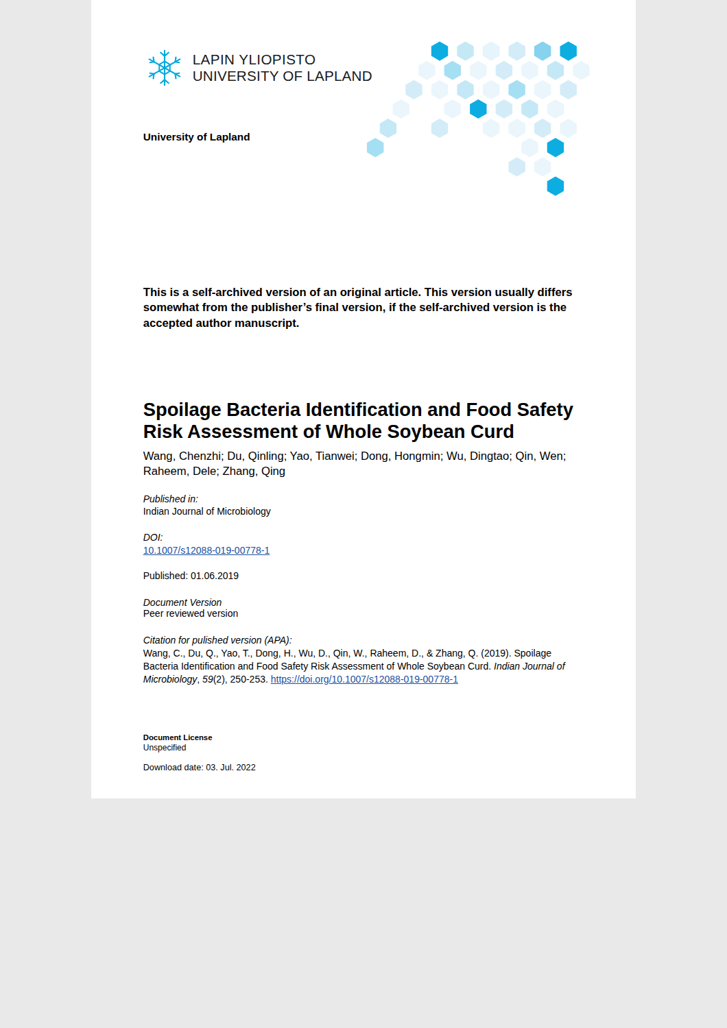LAPIN YLIOPISTO
UNIVERSITY OF LAPLAND
University of Lapland
This is a self-archived version of an original article. This version usually differs somewhat from the publisher’s final version, if the self-archived version is the accepted author manuscript.
Spoilage Bacteria Identification and Food Safety Risk Assessment of Whole Soybean Curd
Wang, Chenzhi; Du, Qinling; Yao, Tianwei; Dong, Hongmin; Wu, Dingtao; Qin, Wen; Raheem, Dele; Zhang, Qing
Published in:
Indian Journal of Microbiology
DOI:
10.1007/s12088-019-00778-1
Published: 01.06.2019
Document Version
Peer reviewed version
Citation for pulished version (APA):
Wang, C., Du, Q., Yao, T., Dong, H., Wu, D., Qin, W., Raheem, D., & Zhang, Q. (2019). Spoilage Bacteria Identification and Food Safety Risk Assessment of Whole Soybean Curd. Indian Journal of Microbiology, 59(2), 250-253. https://doi.org/10.1007/s12088-019-00778-1
Document License
Unspecified
Download date: 03. Jul. 2022